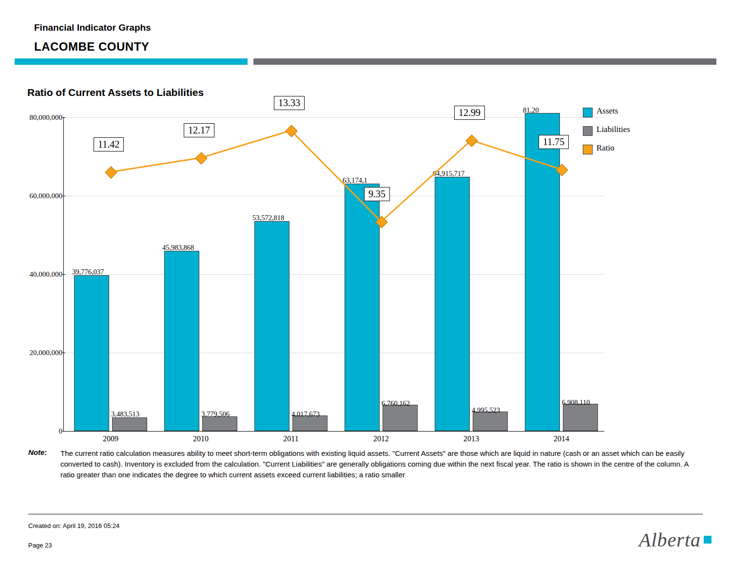Financial Indicator Graphs
LACOMBE COUNTY
Ratio of Current Assets to Liabilities
Assets
Liabilities
Ratio
0
20,000,000
40,000,000
60,000,000
80,000,000
39,776,037
3,483,513
45,983,868
3,779,506
53,572,818
4,017,673
63,174,1
6,760,162
64,915,717
4,995,523
81,20
6,908,110
2009
2010
2011
2012
2013
2014
11.42
12.17
13.33
9.35
12.99
11.75
Note:
The current ratio calculation measures ability to meet short-term obligations with existing liquid assets. "Current Assets" are those which are liquid in nature (cash or an asset which can be easily converted to cash). Inventory is excluded from the calculation. "Current Liabilities" are generally obligations coming due within the next fiscal year. The ratio is shown in the centre of the column. A ratio greater than one indicates the degree to which current assets exceed current liabilities; a ratio smaller
Created on: April 19, 2016 05:24
Page 23
Alberta